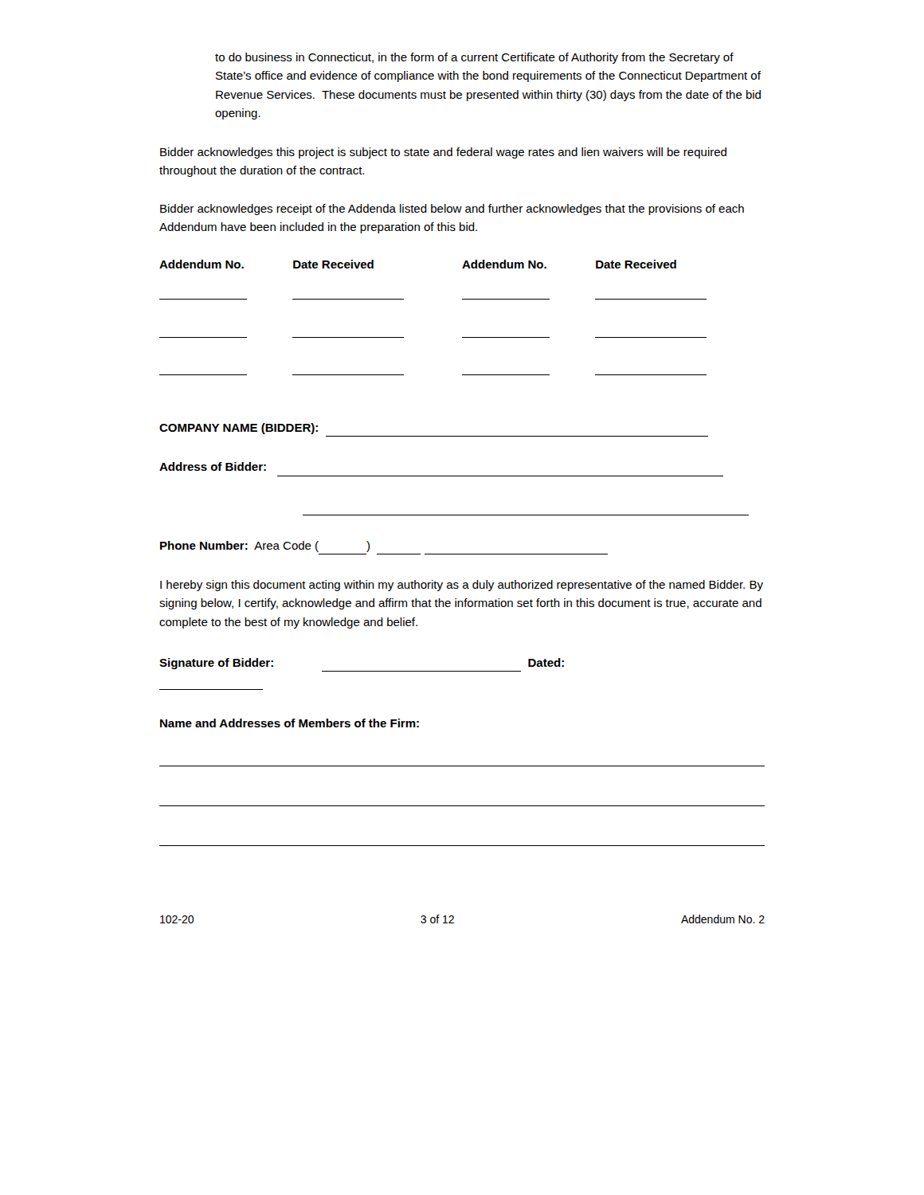to do business in Connecticut, in the form of a current Certificate of Authority from the Secretary of State’s office and evidence of compliance with the bond requirements of the Connecticut Department of Revenue Services. These documents must be presented within thirty (30) days from the date of the bid opening.
Bidder acknowledges this project is subject to state and federal wage rates and lien waivers will be required throughout the duration of the contract.
Bidder acknowledges receipt of the Addenda listed below and further acknowledges that the provisions of each Addendum have been included in the preparation of this bid.
| Addendum No. | Date Received | Addendum No. | Date Received |
| --- | --- | --- | --- |
COMPANY NAME (BIDDER):
Address of Bidder:
Phone Number: Area Code ( )
I hereby sign this document acting within my authority as a duly authorized representative of the named Bidder. By signing below, I certify, acknowledge and affirm that the information set forth in this document is true, accurate and complete to the best of my knowledge and belief.
Signature of Bidder: Dated:
Name and Addresses of Members of the Firm:
102-20
3 of 12
Addendum No. 2